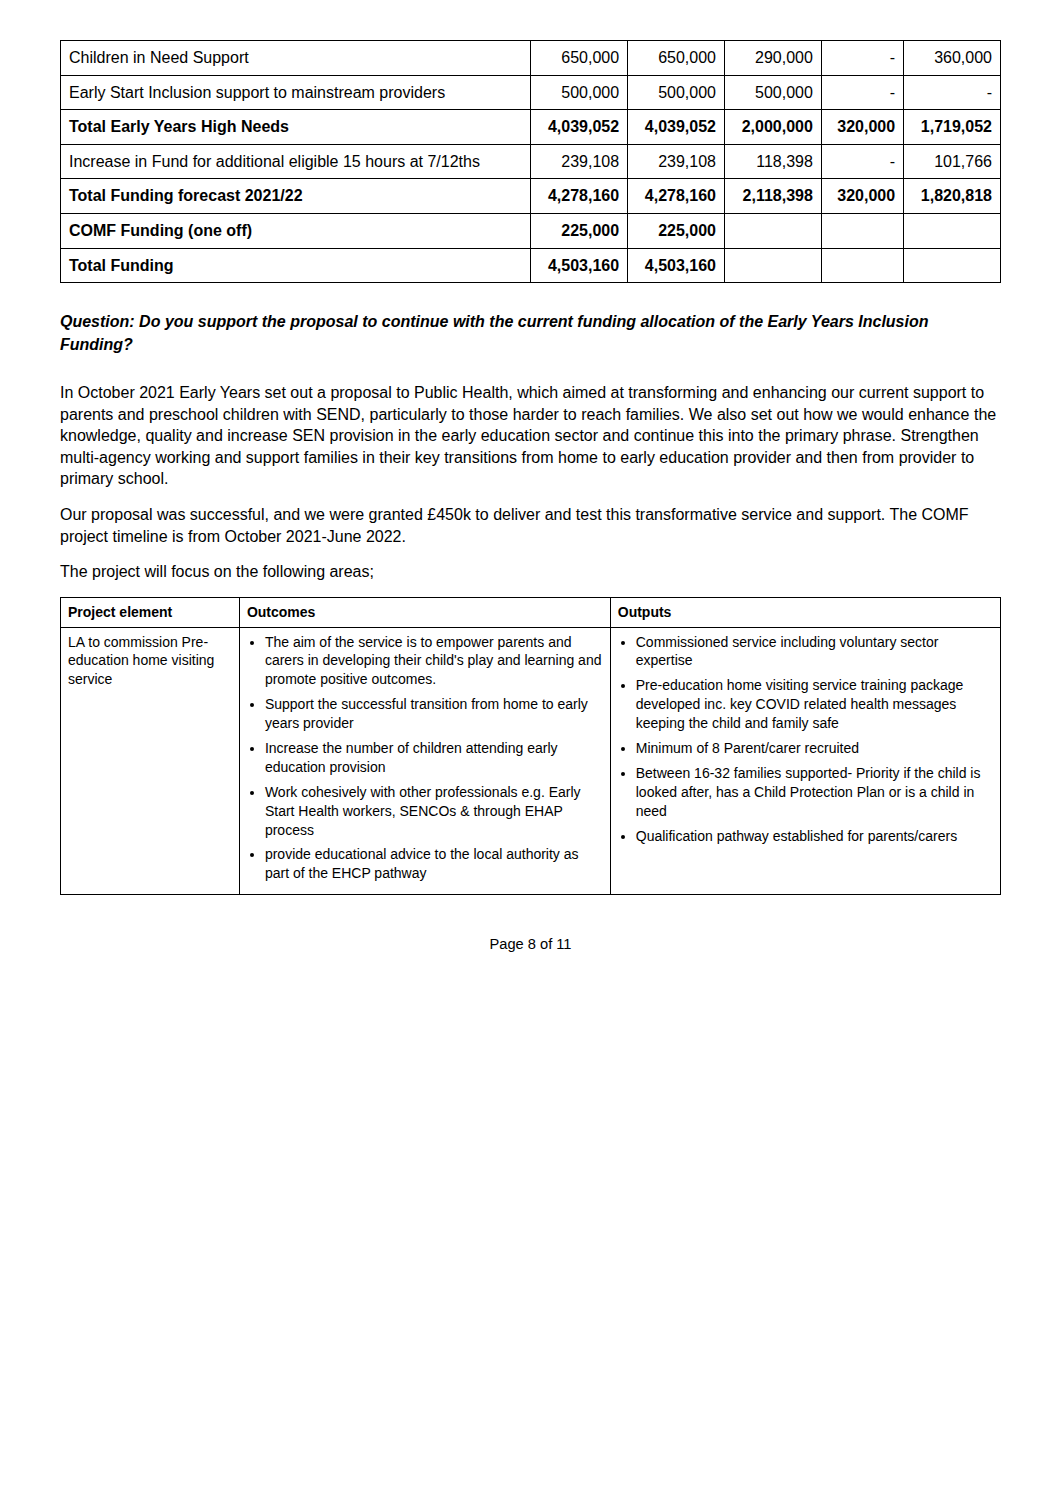| Children in Need Support | 650,000 | 650,000 | 290,000 | - | 360,000 |
| Early Start Inclusion support to mainstream providers | 500,000 | 500,000 | 500,000 | - | - |
| Total Early Years High Needs | 4,039,052 | 4,039,052 | 2,000,000 | 320,000 | 1,719,052 |
| Increase in Fund for additional eligible 15 hours at 7/12ths | 239,108 | 239,108 | 118,398 | - | 101,766 |
| Total Funding forecast 2021/22 | 4,278,160 | 4,278,160 | 2,118,398 | 320,000 | 1,820,818 |
| COMF Funding (one off) | 225,000 | 225,000 | | | |
| Total Funding | 4,503,160 | 4,503,160 | | | |
Question: Do you support the proposal to continue with the current funding allocation of the Early Years Inclusion Funding?
In October 2021 Early Years set out a proposal to Public Health, which aimed at transforming and enhancing our current support to parents and preschool children with SEND, particularly to those harder to reach families. We also set out how we would enhance the knowledge, quality and increase SEN provision in the early education sector and continue this into the primary phrase. Strengthen multi-agency working and support families in their key transitions from home to early education provider and then from provider to primary school.
Our proposal was successful, and we were granted £450k to deliver and test this transformative service and support. The COMF project timeline is from October 2021-June 2022.
The project will focus on the following areas;
| Project element | Outcomes | Outputs |
| --- | --- | --- |
| LA to commission Pre-education home visiting service | The aim of the service is to empower parents and carers in developing their child's play and learning and promote positive outcomes. Support the successful transition from home to early years provider Increase the number of children attending early education provision Work cohesively with other professionals e.g. Early Start Health workers, SENCOs & through EHAP process provide educational advice to the local authority as part of the EHCP pathway | Commissioned service including voluntary sector expertise Pre-education home visiting service training package developed inc. key COVID related health messages keeping the child and family safe Minimum of 8 Parent/carer recruited Between 16-32 families supported- Priority if the child is looked after, has a Child Protection Plan or is a child in need Qualification pathway established for parents/carers |
Page 8 of 11